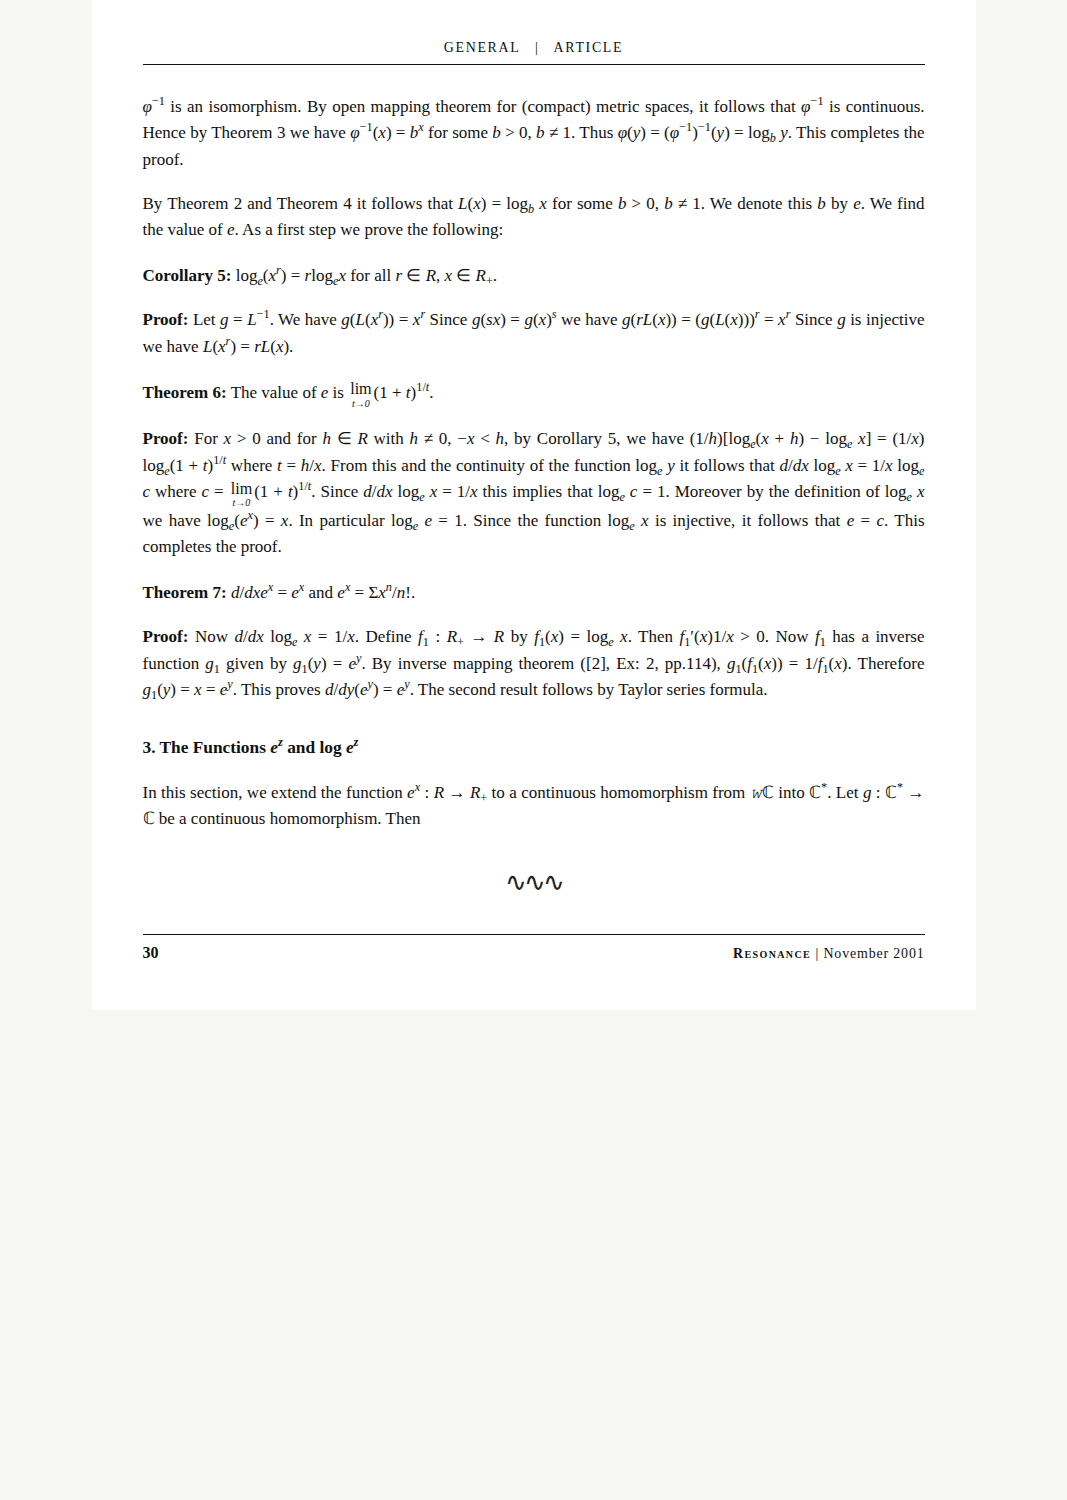GENERAL | ARTICLE
φ−1 is an isomorphism. By open mapping theorem for (compact) metric spaces, it follows that φ−1 is continuous. Hence by Theorem 3 we have φ−1(x) = bx for some b > 0, b ≠ 1. Thus φ(y) = (φ−1)−1(y) = logb y. This completes the proof.
By Theorem 2 and Theorem 4 it follows that L(x) = logb x for some b > 0, b ≠ 1. We denote this b by e. We find the value of e. As a first step we prove the following:
Corollary 5: loge(xr) = rlogex for all r ∈ R, x ∈ R+.
Proof: Let g = L−1. We have g(L(xr)) = xr Since g(sx) = g(x)s we have g(rL(x)) = (g(L(x)))r = xr Since g is injective we have L(xr) = rL(x).
Theorem 6: The value of e is lim t→0(1 + t)1/t.
Proof: For x > 0 and for h ∈ R with h ≠ 0, −x < h, by Corollary 5, we have (1/h)[loge(x + h) − loge x] = (1/x) loge(1 + t)1/t where t = h/x. From this and the continuity of the function loge y it follows that d/dx loge x = 1/x loge c where c = lim t→0(1 + t)1/t. Since d/dx loge x = 1/x this implies that loge c = 1. Moreover by the definition of loge x we have loge(ex) = x. In particular loge e = 1. Since the function loge x is injective, it follows that e = c. This completes the proof.
Theorem 7: d/dxex = ex and ex = Σxn/n!.
Proof: Now d/dx loge x = 1/x. Define f1 : R+ → R by f1(x) = loge x. Then f1′(x)1/x > 0. Now f1 has a inverse function g1 given by g1(y) = ey. By inverse mapping theorem ([2], Ex: 2, pp.114), g1(f1(x)) = 1/f1(x). Therefore g1(y) = x = ey. This proves d/dy(ey) = ey. The second result follows by Taylor series formula.
3. The Functions ez and log ez
In this section, we extend the function ex : R → R+ to a continuous homomorphism from 𝚠ℂ into ℂ*. Let g : ℂ* → ℂ be a continuous homomorphism. Then
∿∿∿
30 Resonance | November 2001